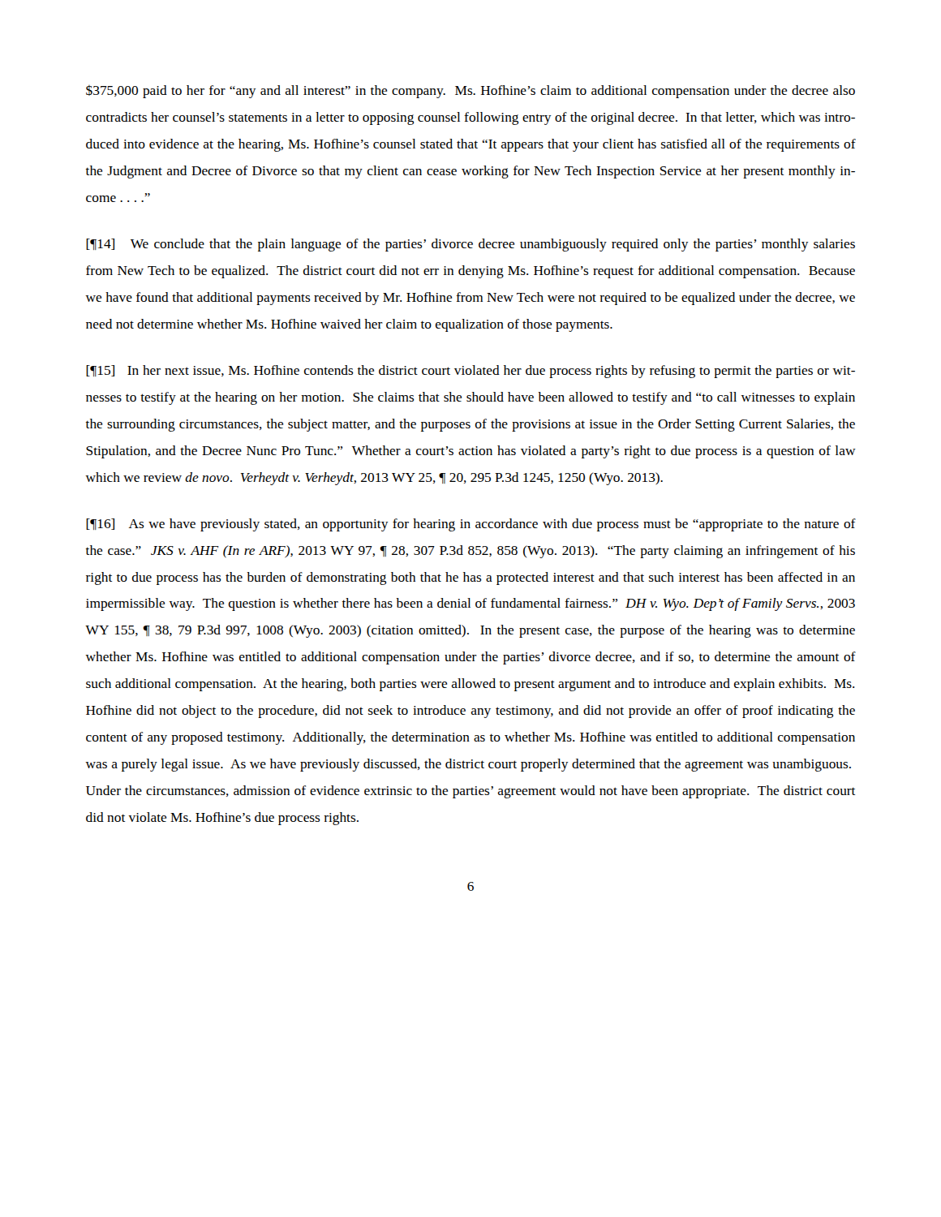$375,000 paid to her for “any and all interest” in the company. Ms. Hofhine’s claim to additional compensation under the decree also contradicts her counsel’s statements in a letter to opposing counsel following entry of the original decree. In that letter, which was introduced into evidence at the hearing, Ms. Hofhine’s counsel stated that “It appears that your client has satisfied all of the requirements of the Judgment and Decree of Divorce so that my client can cease working for New Tech Inspection Service at her present monthly income . . . .”
[¶14] We conclude that the plain language of the parties’ divorce decree unambiguously required only the parties’ monthly salaries from New Tech to be equalized. The district court did not err in denying Ms. Hofhine’s request for additional compensation. Because we have found that additional payments received by Mr. Hofhine from New Tech were not required to be equalized under the decree, we need not determine whether Ms. Hofhine waived her claim to equalization of those payments.
[¶15] In her next issue, Ms. Hofhine contends the district court violated her due process rights by refusing to permit the parties or witnesses to testify at the hearing on her motion. She claims that she should have been allowed to testify and “to call witnesses to explain the surrounding circumstances, the subject matter, and the purposes of the provisions at issue in the Order Setting Current Salaries, the Stipulation, and the Decree Nunc Pro Tunc.” Whether a court’s action has violated a party’s right to due process is a question of law which we review de novo. Verheydt v. Verheydt, 2013 WY 25, ¶ 20, 295 P.3d 1245, 1250 (Wyo. 2013).
[¶16] As we have previously stated, an opportunity for hearing in accordance with due process must be “appropriate to the nature of the case.” JKS v. AHF (In re ARF), 2013 WY 97, ¶ 28, 307 P.3d 852, 858 (Wyo. 2013). “The party claiming an infringement of his right to due process has the burden of demonstrating both that he has a protected interest and that such interest has been affected in an impermissible way. The question is whether there has been a denial of fundamental fairness.” DH v. Wyo. Dep’t of Family Servs., 2003 WY 155, ¶ 38, 79 P.3d 997, 1008 (Wyo. 2003) (citation omitted). In the present case, the purpose of the hearing was to determine whether Ms. Hofhine was entitled to additional compensation under the parties’ divorce decree, and if so, to determine the amount of such additional compensation. At the hearing, both parties were allowed to present argument and to introduce and explain exhibits. Ms. Hofhine did not object to the procedure, did not seek to introduce any testimony, and did not provide an offer of proof indicating the content of any proposed testimony. Additionally, the determination as to whether Ms. Hofhine was entitled to additional compensation was a purely legal issue. As we have previously discussed, the district court properly determined that the agreement was unambiguous. Under the circumstances, admission of evidence extrinsic to the parties’ agreement would not have been appropriate. The district court did not violate Ms. Hofhine’s due process rights.
6